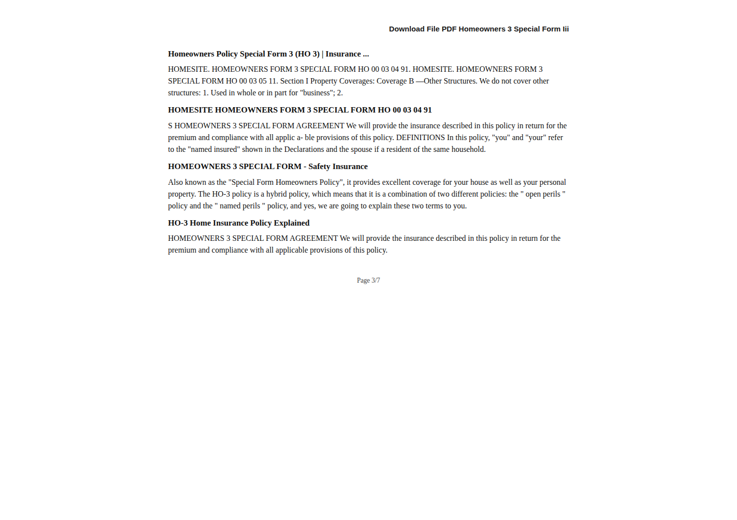Download File PDF Homeowners 3 Special Form Iii
Homeowners Policy Special Form 3 (HO 3) | Insurance ...
HOMESITE. HOMEOWNERS FORM 3 SPECIAL FORM HO 00 03 04 91. HOMESITE. HOMEOWNERS FORM 3 SPECIAL FORM HO 00 03 05 11. Section I Property Coverages: Coverage B —Other Structures. We do not cover other structures: 1. Used in whole or in part for "business"; 2.
HOMESITE HOMEOWNERS FORM 3 SPECIAL FORM HO 00 03 04 91
S HOMEOWNERS 3 SPECIAL FORM AGREEMENT We will provide the insurance described in this policy in return for the premium and compliance with all applic a- ble provisions of this policy. DEFINITIONS In this policy, "you" and "your" refer to the "named insured" shown in the Declarations and the spouse if a resident of the same household.
HOMEOWNERS 3 SPECIAL FORM - Safety Insurance
Also known as the "Special Form Homeowners Policy", it provides excellent coverage for your house as well as your personal property. The HO-3 policy is a hybrid policy, which means that it is a combination of two different policies: the " open perils " policy and the " named perils " policy, and yes, we are going to explain these two terms to you.
HO-3 Home Insurance Policy Explained
HOMEOWNERS 3 SPECIAL FORM AGREEMENT We will provide the insurance described in this policy in return for the premium and compliance with all applicable provisions of this policy.
Page 3/7